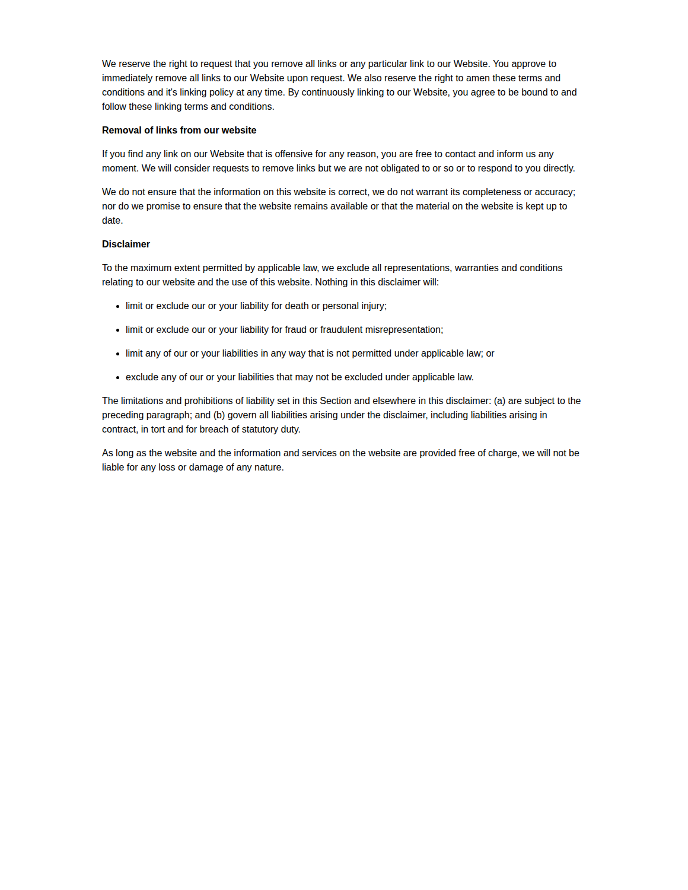We reserve the right to request that you remove all links or any particular link to our Website. You approve to immediately remove all links to our Website upon request. We also reserve the right to amen these terms and conditions and it's linking policy at any time. By continuously linking to our Website, you agree to be bound to and follow these linking terms and conditions.
Removal of links from our website
If you find any link on our Website that is offensive for any reason, you are free to contact and inform us any moment. We will consider requests to remove links but we are not obligated to or so or to respond to you directly.
We do not ensure that the information on this website is correct, we do not warrant its completeness or accuracy; nor do we promise to ensure that the website remains available or that the material on the website is kept up to date.
Disclaimer
To the maximum extent permitted by applicable law, we exclude all representations, warranties and conditions relating to our website and the use of this website. Nothing in this disclaimer will:
limit or exclude our or your liability for death or personal injury;
limit or exclude our or your liability for fraud or fraudulent misrepresentation;
limit any of our or your liabilities in any way that is not permitted under applicable law; or
exclude any of our or your liabilities that may not be excluded under applicable law.
The limitations and prohibitions of liability set in this Section and elsewhere in this disclaimer: (a) are subject to the preceding paragraph; and (b) govern all liabilities arising under the disclaimer, including liabilities arising in contract, in tort and for breach of statutory duty.
As long as the website and the information and services on the website are provided free of charge, we will not be liable for any loss or damage of any nature.